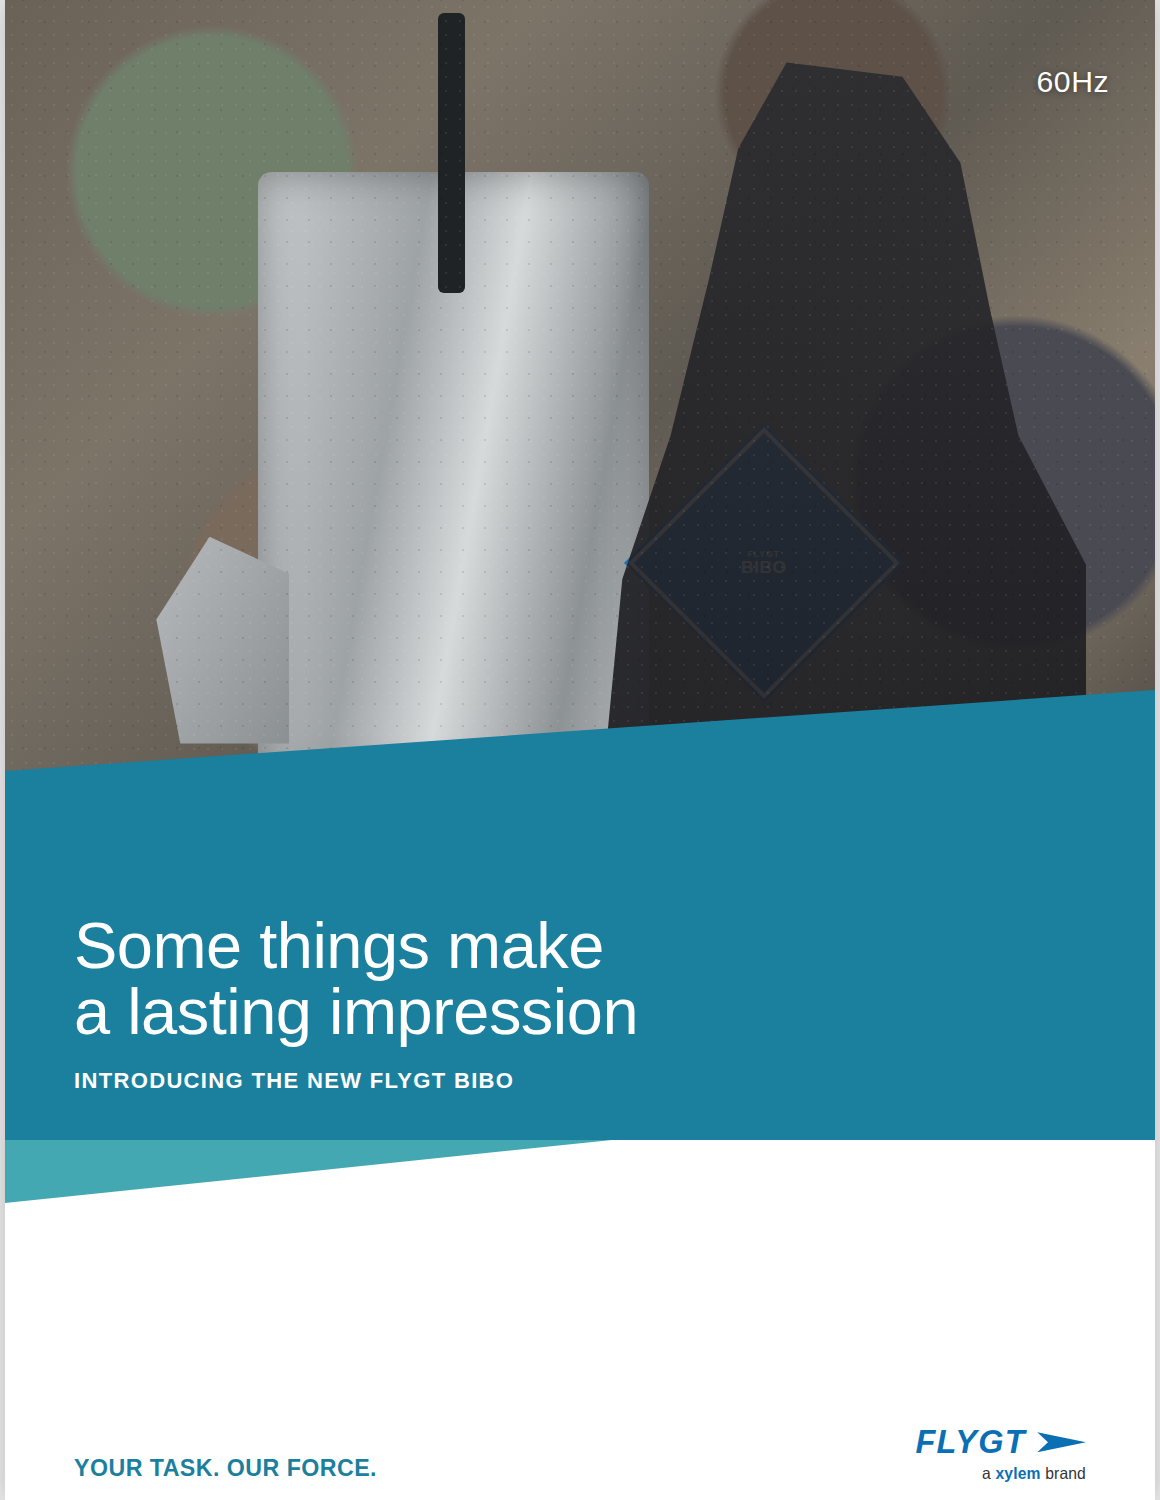FLYGTBIBO
60Hz
Some things make
a lasting impression
Introducing the new Flygt BIBO
YOUR TASK. OUR FORCE.
FLYGT
a xylem brand